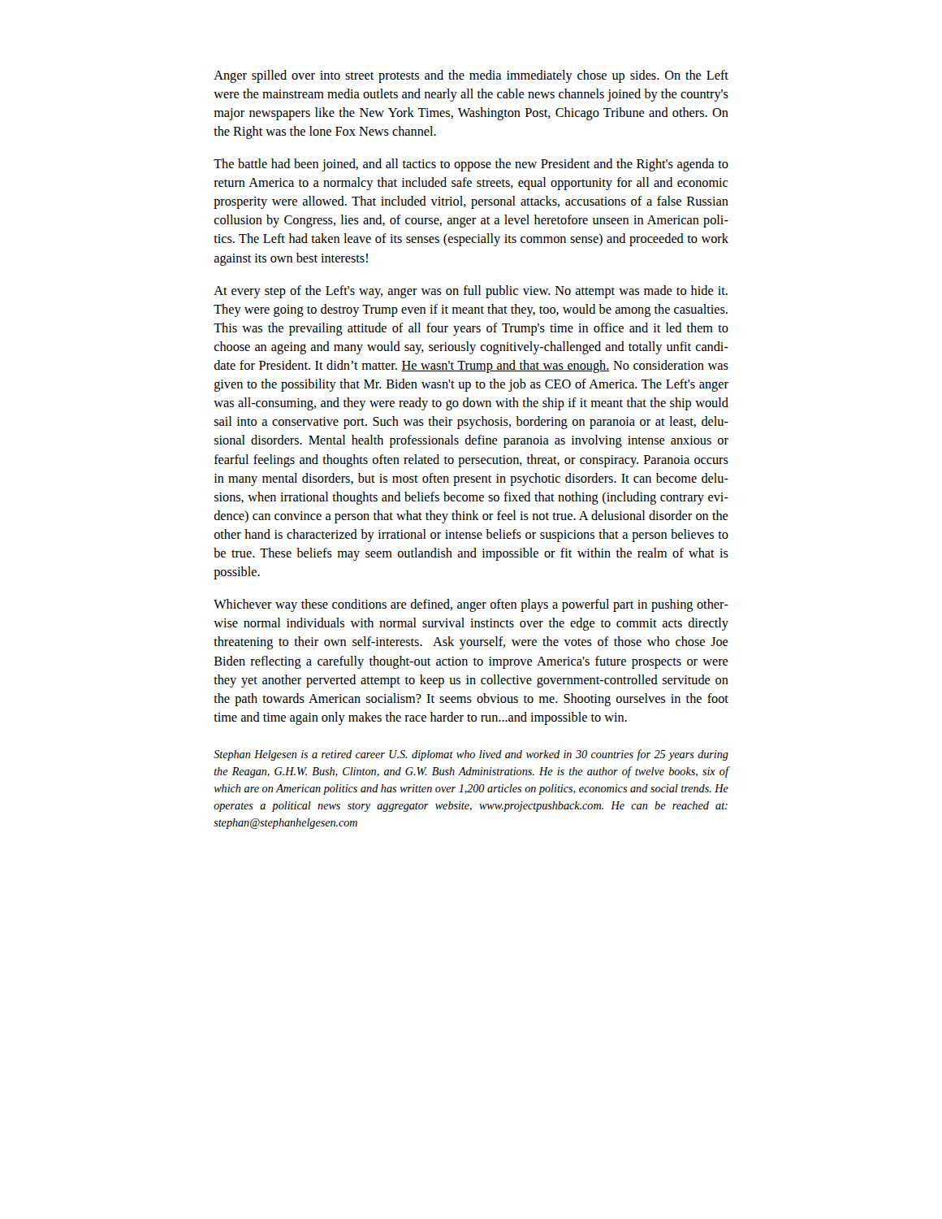Anger spilled over into street protests and the media immediately chose up sides. On the Left were the mainstream media outlets and nearly all the cable news channels joined by the country's major newspapers like the New York Times, Washington Post, Chicago Tribune and others. On the Right was the lone Fox News channel.
The battle had been joined, and all tactics to oppose the new President and the Right's agenda to return America to a normalcy that included safe streets, equal opportunity for all and economic prosperity were allowed. That included vitriol, personal attacks, accusations of a false Russian collusion by Congress, lies and, of course, anger at a level heretofore unseen in American politics. The Left had taken leave of its senses (especially its common sense) and proceeded to work against its own best interests!
At every step of the Left's way, anger was on full public view. No attempt was made to hide it. They were going to destroy Trump even if it meant that they, too, would be among the casualties. This was the prevailing attitude of all four years of Trump's time in office and it led them to choose an ageing and many would say, seriously cognitively-challenged and totally unfit candidate for President. It didn’t matter. He wasn't Trump and that was enough. No consideration was given to the possibility that Mr. Biden wasn't up to the job as CEO of America. The Left's anger was all-consuming, and they were ready to go down with the ship if it meant that the ship would sail into a conservative port. Such was their psychosis, bordering on paranoia or at least, delusional disorders. Mental health professionals define paranoia as involving intense anxious or fearful feelings and thoughts often related to persecution, threat, or conspiracy. Paranoia occurs in many mental disorders, but is most often present in psychotic disorders. It can become delusions, when irrational thoughts and beliefs become so fixed that nothing (including contrary evidence) can convince a person that what they think or feel is not true. A delusional disorder on the other hand is characterized by irrational or intense beliefs or suspicions that a person believes to be true. These beliefs may seem outlandish and impossible or fit within the realm of what is possible.
Whichever way these conditions are defined, anger often plays a powerful part in pushing otherwise normal individuals with normal survival instincts over the edge to commit acts directly threatening to their own self-interests. Ask yourself, were the votes of those who chose Joe Biden reflecting a carefully thought-out action to improve America's future prospects or were they yet another perverted attempt to keep us in collective government-controlled servitude on the path towards American socialism? It seems obvious to me. Shooting ourselves in the foot time and time again only makes the race harder to run...and impossible to win.
Stephan Helgesen is a retired career U.S. diplomat who lived and worked in 30 countries for 25 years during the Reagan, G.H.W. Bush, Clinton, and G.W. Bush Administrations. He is the author of twelve books, six of which are on American politics and has written over 1,200 articles on politics, economics and social trends. He operates a political news story aggregator website, www.projectpushback.com. He can be reached at: stephan@stephanhelgesen.com